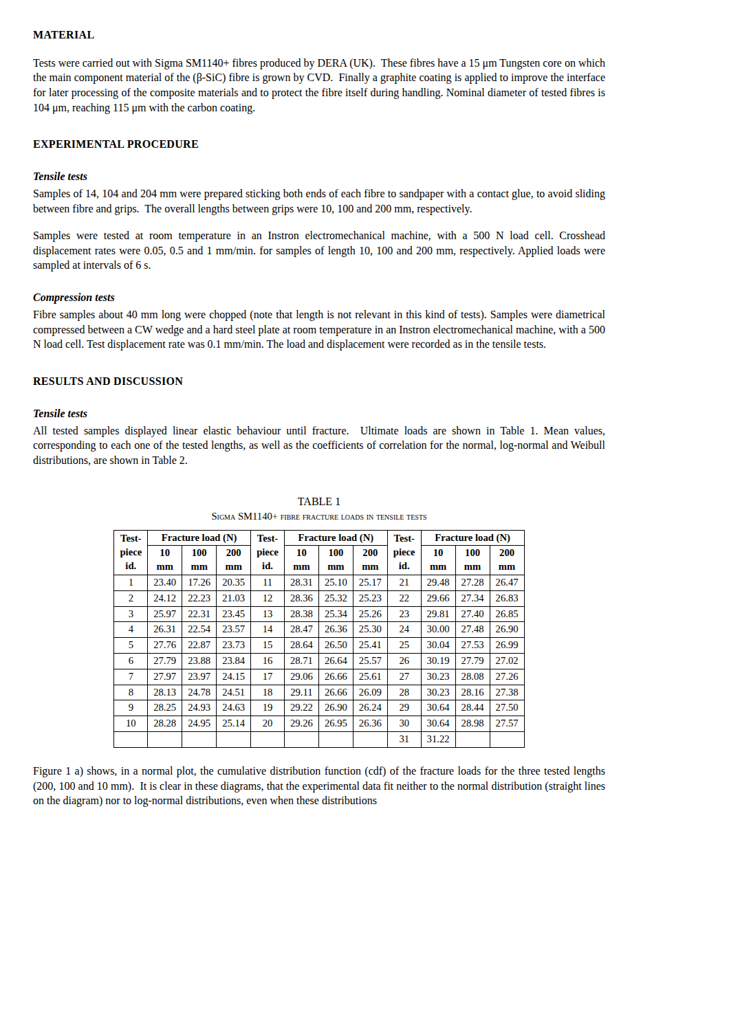MATERIAL
Tests were carried out with Sigma SM1140+ fibres produced by DERA (UK). These fibres have a 15 μm Tungsten core on which the main component material of the (β-SiC) fibre is grown by CVD. Finally a graphite coating is applied to improve the interface for later processing of the composite materials and to protect the fibre itself during handling. Nominal diameter of tested fibres is 104 μm, reaching 115 μm with the carbon coating.
EXPERIMENTAL PROCEDURE
Tensile tests
Samples of 14, 104 and 204 mm were prepared sticking both ends of each fibre to sandpaper with a contact glue, to avoid sliding between fibre and grips. The overall lengths between grips were 10, 100 and 200 mm, respectively.
Samples were tested at room temperature in an Instron electromechanical machine, with a 500 N load cell. Crosshead displacement rates were 0.05, 0.5 and 1 mm/min. for samples of length 10, 100 and 200 mm, respectively. Applied loads were sampled at intervals of 6 s.
Compression tests
Fibre samples about 40 mm long were chopped (note that length is not relevant in this kind of tests). Samples were diametrical compressed between a CW wedge and a hard steel plate at room temperature in an Instron electromechanical machine, with a 500 N load cell. Test displacement rate was 0.1 mm/min. The load and displacement were recorded as in the tensile tests.
RESULTS AND DISCUSSION
Tensile tests
All tested samples displayed linear elastic behaviour until fracture. Ultimate loads are shown in Table 1. Mean values, corresponding to each one of the tested lengths, as well as the coefficients of correlation for the normal, log-normal and Weibull distributions, are shown in Table 2.
TABLE 1 Sigma SM1140+ fibre fracture loads in tensile tests
| Test- piece id. | Fracture load (N) | Test- piece id. | Fracture load (N) | Test- piece id. | Fracture load (N) |
| --- | --- | --- | --- | --- | --- |
| 10 mm | 100 mm | 200 mm | 10 mm | 100 mm | 200 mm | 10 mm | 100 mm | 200 mm |
| 1 | 23.40 | 17.26 | 20.35 | 11 | 28.31 | 25.10 | 25.17 | 21 | 29.48 | 27.28 | 26.47 |
| 2 | 24.12 | 22.23 | 21.03 | 12 | 28.36 | 25.32 | 25.23 | 22 | 29.66 | 27.34 | 26.83 |
| 3 | 25.97 | 22.31 | 23.45 | 13 | 28.38 | 25.34 | 25.26 | 23 | 29.81 | 27.40 | 26.85 |
| 4 | 26.31 | 22.54 | 23.57 | 14 | 28.47 | 26.36 | 25.30 | 24 | 30.00 | 27.48 | 26.90 |
| 5 | 27.76 | 22.87 | 23.73 | 15 | 28.64 | 26.50 | 25.41 | 25 | 30.04 | 27.53 | 26.99 |
| 6 | 27.79 | 23.88 | 23.84 | 16 | 28.71 | 26.64 | 25.57 | 26 | 30.19 | 27.79 | 27.02 |
| 7 | 27.97 | 23.97 | 24.15 | 17 | 29.06 | 26.66 | 25.61 | 27 | 30.23 | 28.08 | 27.26 |
| 8 | 28.13 | 24.78 | 24.51 | 18 | 29.11 | 26.66 | 26.09 | 28 | 30.23 | 28.16 | 27.38 |
| 9 | 28.25 | 24.93 | 24.63 | 19 | 29.22 | 26.90 | 26.24 | 29 | 30.64 | 28.44 | 27.50 |
| 10 | 28.28 | 24.95 | 25.14 | 20 | 29.26 | 26.95 | 26.36 | 30 | 30.64 | 28.98 | 27.57 |
| | | | | | | | | 31 | 31.22 | | |
Figure 1 a) shows, in a normal plot, the cumulative distribution function (cdf) of the fracture loads for the three tested lengths (200, 100 and 10 mm). It is clear in these diagrams, that the experimental data fit neither to the normal distribution (straight lines on the diagram) nor to log-normal distributions, even when these distributions